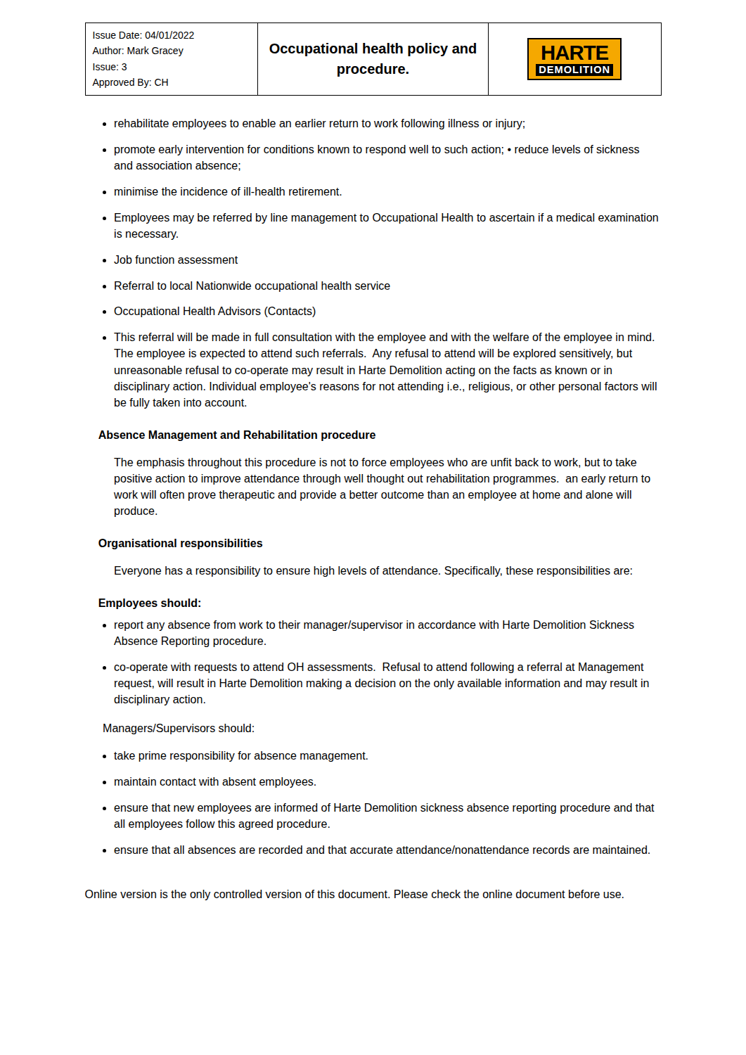| Issue Date: 04/01/2022 Author: Mark Gracey Issue: 3 Approved By: CH | Occupational health policy and procedure. | HARTE DEMOLITION |
rehabilitate employees to enable an earlier return to work following illness or injury;
promote early intervention for conditions known to respond well to such action; • reduce levels of sickness and association absence;
minimise the incidence of ill-health retirement.
Employees may be referred by line management to Occupational Health to ascertain if a medical examination is necessary.
Job function assessment
Referral to local Nationwide occupational health service
Occupational Health Advisors (Contacts)
This referral will be made in full consultation with the employee and with the welfare of the employee in mind. The employee is expected to attend such referrals. Any refusal to attend will be explored sensitively, but unreasonable refusal to co-operate may result in Harte Demolition acting on the facts as known or in disciplinary action. Individual employee's reasons for not attending i.e., religious, or other personal factors will be fully taken into account.
Absence Management and Rehabilitation procedure
The emphasis throughout this procedure is not to force employees who are unfit back to work, but to take positive action to improve attendance through well thought out rehabilitation programmes. an early return to work will often prove therapeutic and provide a better outcome than an employee at home and alone will produce.
Organisational responsibilities
Everyone has a responsibility to ensure high levels of attendance. Specifically, these responsibilities are:
Employees should:
report any absence from work to their manager/supervisor in accordance with Harte Demolition Sickness Absence Reporting procedure.
co-operate with requests to attend OH assessments. Refusal to attend following a referral at Management request, will result in Harte Demolition making a decision on the only available information and may result in disciplinary action.
Managers/Supervisors should:
take prime responsibility for absence management.
maintain contact with absent employees.
ensure that new employees are informed of Harte Demolition sickness absence reporting procedure and that all employees follow this agreed procedure.
ensure that all absences are recorded and that accurate attendance/nonattendance records are maintained.
Online version is the only controlled version of this document. Please check the online document before use.